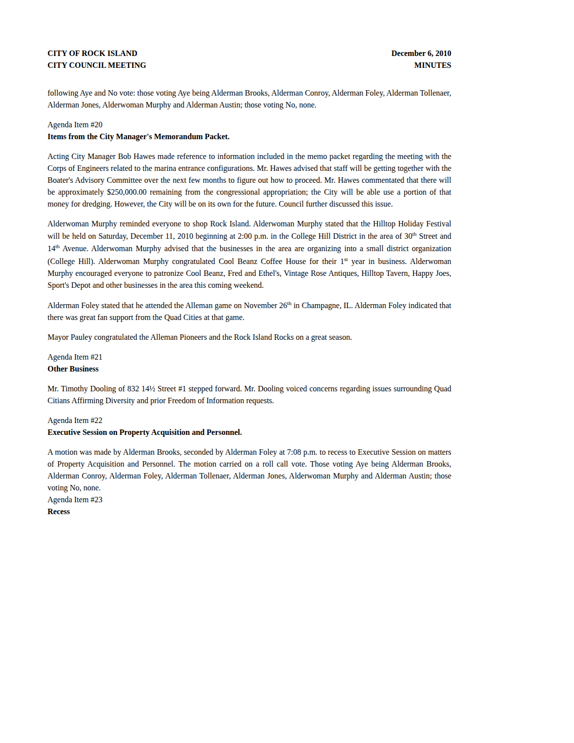CITY OF ROCK ISLAND
CITY COUNCIL MEETING
December 6, 2010
MINUTES
following Aye and No vote: those voting Aye being Alderman Brooks, Alderman Conroy, Alderman Foley, Alderman Tollenaer, Alderman Jones, Alderwoman Murphy and Alderman Austin; those voting No, none.
Agenda Item #20
Items from the City Manager's Memorandum Packet.
Acting City Manager Bob Hawes made reference to information included in the memo packet regarding the meeting with the Corps of Engineers related to the marina entrance configurations. Mr. Hawes advised that staff will be getting together with the Boater's Advisory Committee over the next few months to figure out how to proceed. Mr. Hawes commentated that there will be approximately $250,000.00 remaining from the congressional appropriation; the City will be able use a portion of that money for dredging. However, the City will be on its own for the future. Council further discussed this issue.
Alderwoman Murphy reminded everyone to shop Rock Island. Alderwoman Murphy stated that the Hilltop Holiday Festival will be held on Saturday, December 11, 2010 beginning at 2:00 p.m. in the College Hill District in the area of 30th Street and 14th Avenue. Alderwoman Murphy advised that the businesses in the area are organizing into a small district organization (College Hill). Alderwoman Murphy congratulated Cool Beanz Coffee House for their 1st year in business. Alderwoman Murphy encouraged everyone to patronize Cool Beanz, Fred and Ethel's, Vintage Rose Antiques, Hilltop Tavern, Happy Joes, Sport's Depot and other businesses in the area this coming weekend.
Alderman Foley stated that he attended the Alleman game on November 26th in Champagne, IL. Alderman Foley indicated that there was great fan support from the Quad Cities at that game.
Mayor Pauley congratulated the Alleman Pioneers and the Rock Island Rocks on a great season.
Agenda Item #21
Other Business
Mr. Timothy Dooling of 832 14½ Street #1 stepped forward. Mr. Dooling voiced concerns regarding issues surrounding Quad Citians Affirming Diversity and prior Freedom of Information requests.
Agenda Item #22
Executive Session on Property Acquisition and Personnel.
A motion was made by Alderman Brooks, seconded by Alderman Foley at 7:08 p.m. to recess to Executive Session on matters of Property Acquisition and Personnel. The motion carried on a roll call vote. Those voting Aye being Alderman Brooks, Alderman Conroy, Alderman Foley, Alderman Tollenaer, Alderman Jones, Alderwoman Murphy and Alderman Austin; those voting No, none.
Agenda Item #23
Recess